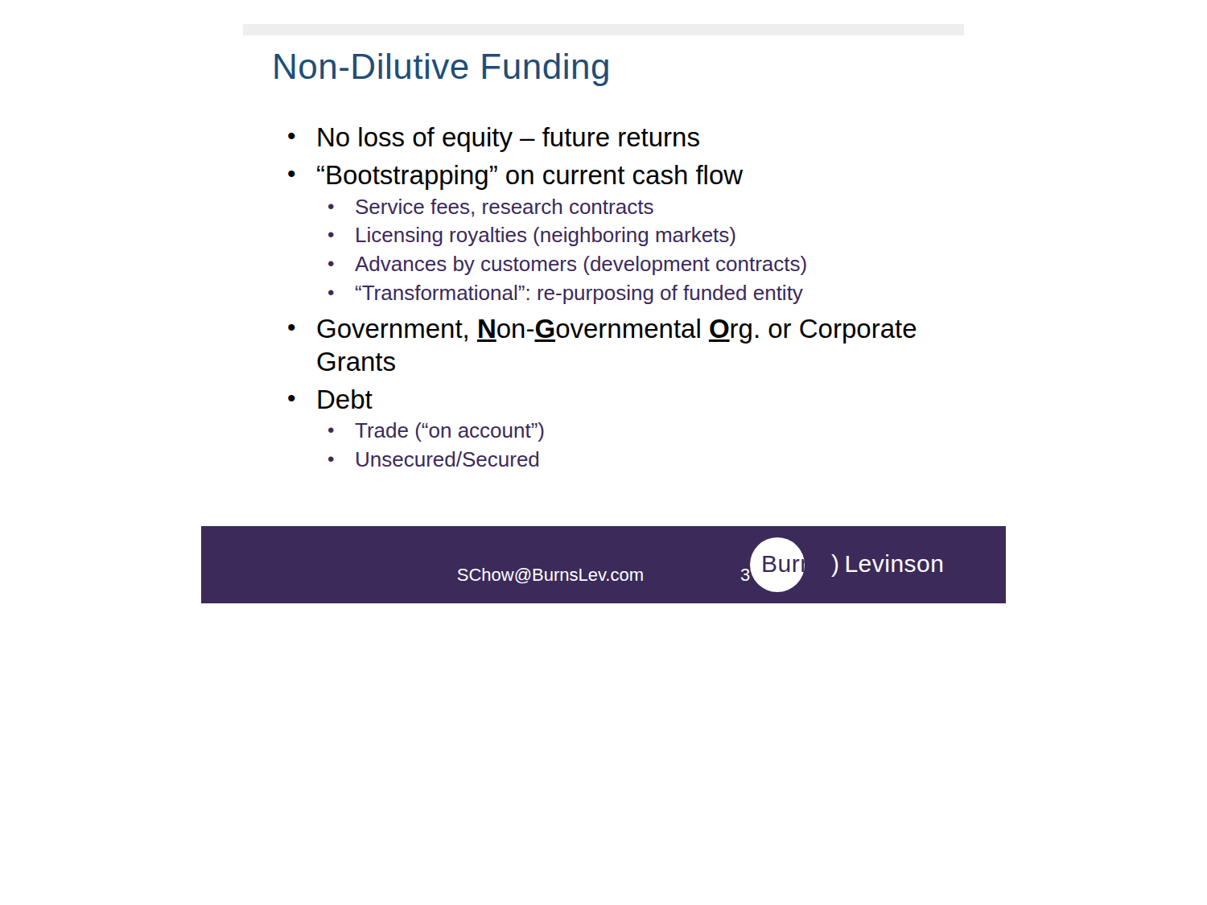Non-Dilutive Funding
No loss of equity – future returns
“Bootstrapping” on current cash flow
Service fees, research contracts
Licensing royalties (neighboring markets)
Advances by customers (development contracts)
“Transformational”: re-purposing of funded entity
Government, Non-Governmental Org. or Corporate Grants
Debt
Trade (“on account”)
Unsecured/Secured
SChow@BurnsLev.com3
Burns) Levinson